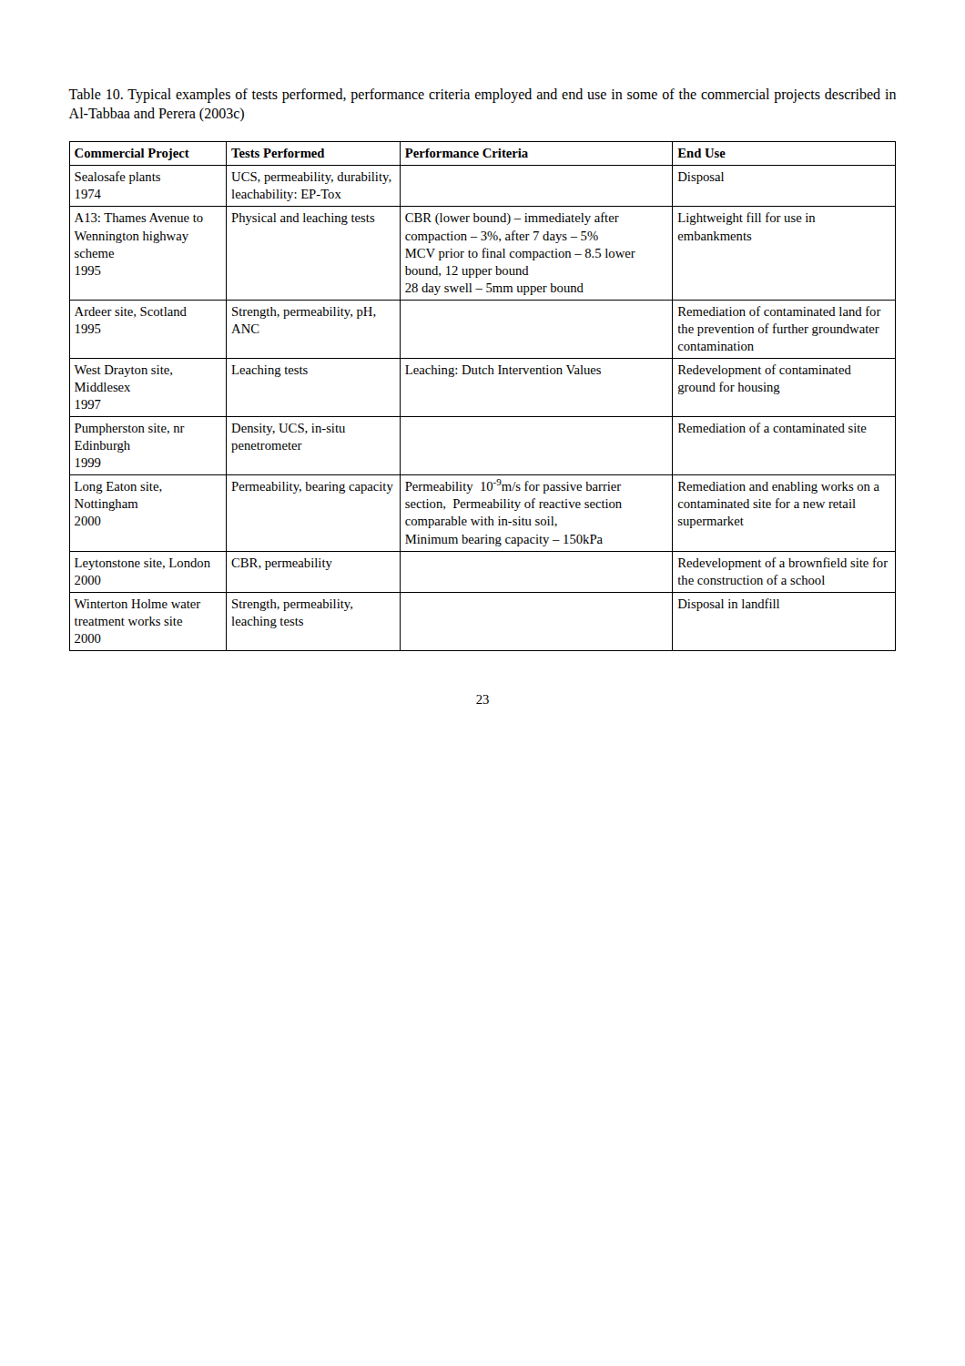Table 10. Typical examples of tests performed, performance criteria employed and end use in some of the commercial projects described in Al-Tabbaa and Perera (2003c)
| Commercial Project | Tests Performed | Performance Criteria | End Use |
| --- | --- | --- | --- |
| Sealosafe plants 1974 | UCS, permeability, durability, leachability: EP-Tox | | Disposal |
| A13: Thames Avenue to Wennington highway scheme 1995 | Physical and leaching tests | CBR (lower bound) – immediately after compaction – 3%, after 7 days – 5% MCV prior to final compaction – 8.5 lower bound, 12 upper bound 28 day swell – 5mm upper bound | Lightweight fill for use in embankments |
| Ardeer site, Scotland 1995 | Strength, permeability, pH, ANC | | Remediation of contaminated land for the prevention of further groundwater contamination |
| West Drayton site, Middlesex 1997 | Leaching tests | Leaching: Dutch Intervention Values | Redevelopment of contaminated ground for housing |
| Pumpherston site, nr Edinburgh 1999 | Density, UCS, in-situ penetrometer | | Remediation of a contaminated site |
| Long Eaton site, Nottingham 2000 | Permeability, bearing capacity | Permeability 10 -9 m/s for passive barrier section, Permeability of reactive section comparable with in-situ soil, Minimum bearing capacity – 150kPa | Remediation and enabling works on a contaminated site for a new retail supermarket |
| Leytonstone site, London 2000 | CBR, permeability | | Redevelopment of a brownfield site for the construction of a school |
| Winterton Holme water treatment works site 2000 | Strength, permeability, leaching tests | | Disposal in landfill |
23